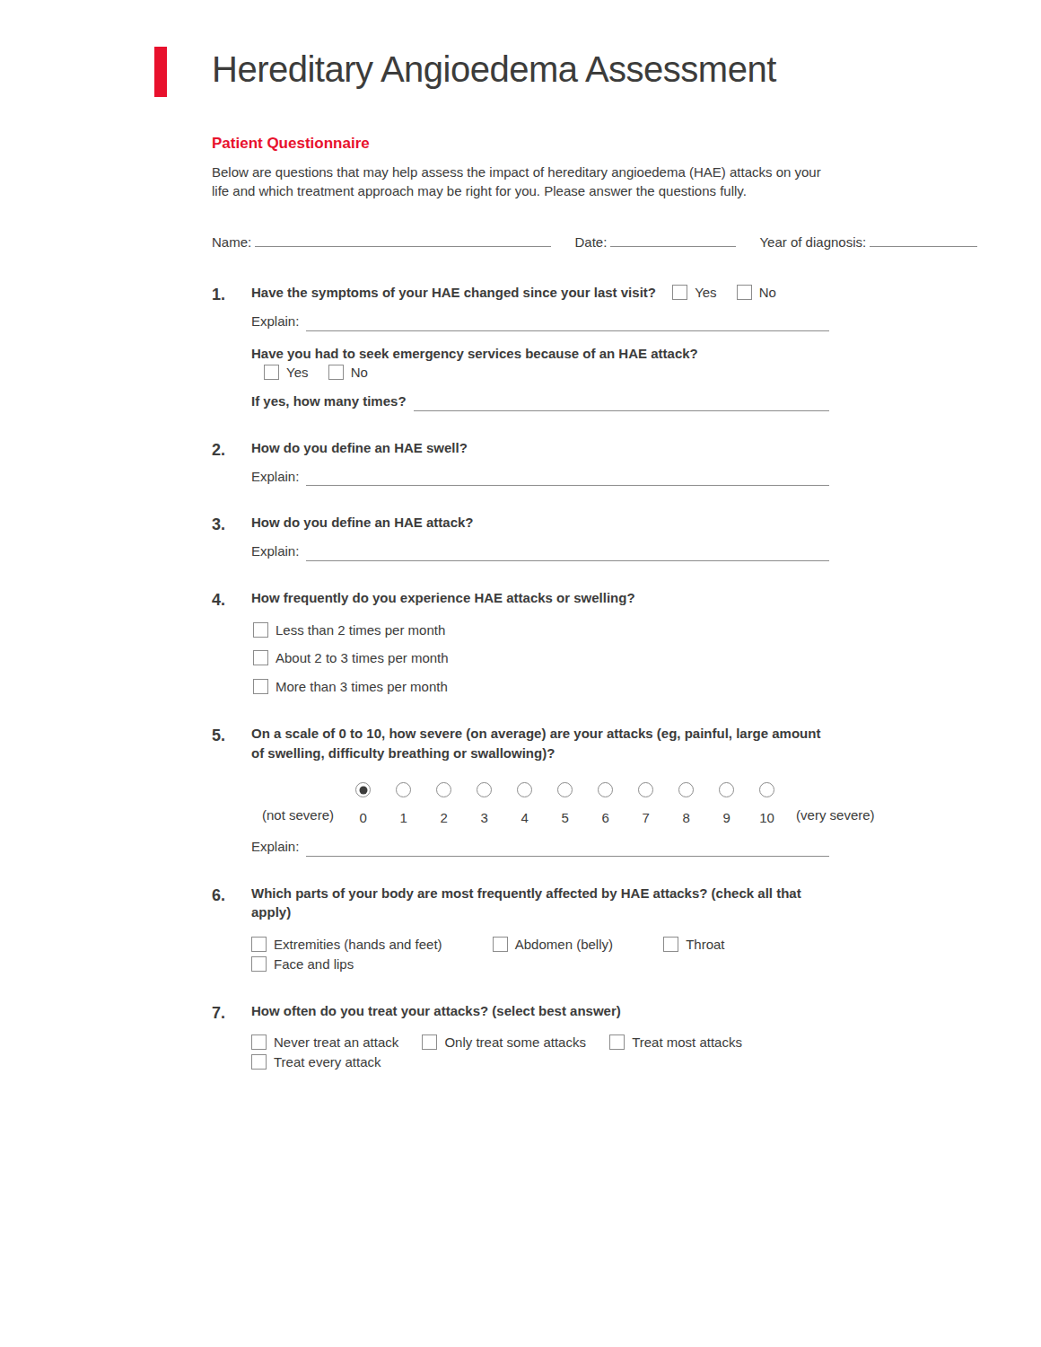Hereditary Angioedema Assessment
Patient Questionnaire
Below are questions that may help assess the impact of hereditary angioedema (HAE) attacks on your life and which treatment approach may be right for you. Please answer the questions fully.
Name: Date: Year of diagnosis:
Have the symptoms of your HAE changed since your last visit? Yes No
Explain:
Have you had to seek emergency services because of an HAE attack? Yes No
If yes, how many times?
How do you define an HAE swell?
Explain:
How do you define an HAE attack?
Explain:
How frequently do you experience HAE attacks or swelling?
Less than 2 times per month About 2 to 3 times per month More than 3 times per month
On a scale of 0 to 10, how severe (on average) are your attacks (eg, painful, large amount of swelling, difficulty breathing or swallowing)?
| (not severe) | 0 | 1 | 2 | 3 | 4 | 5 | 6 | 7 | 8 | 9 | 10 | (very severe) |
Explain:
Which parts of your body are most frequently affected by HAE attacks? (check all that apply)
Extremities (hands and feet) Abdomen (belly) Throat Face and lips
How often do you treat your attacks? (select best answer)
Never treat an attack Only treat some attacks Treat most attacks Treat every attack